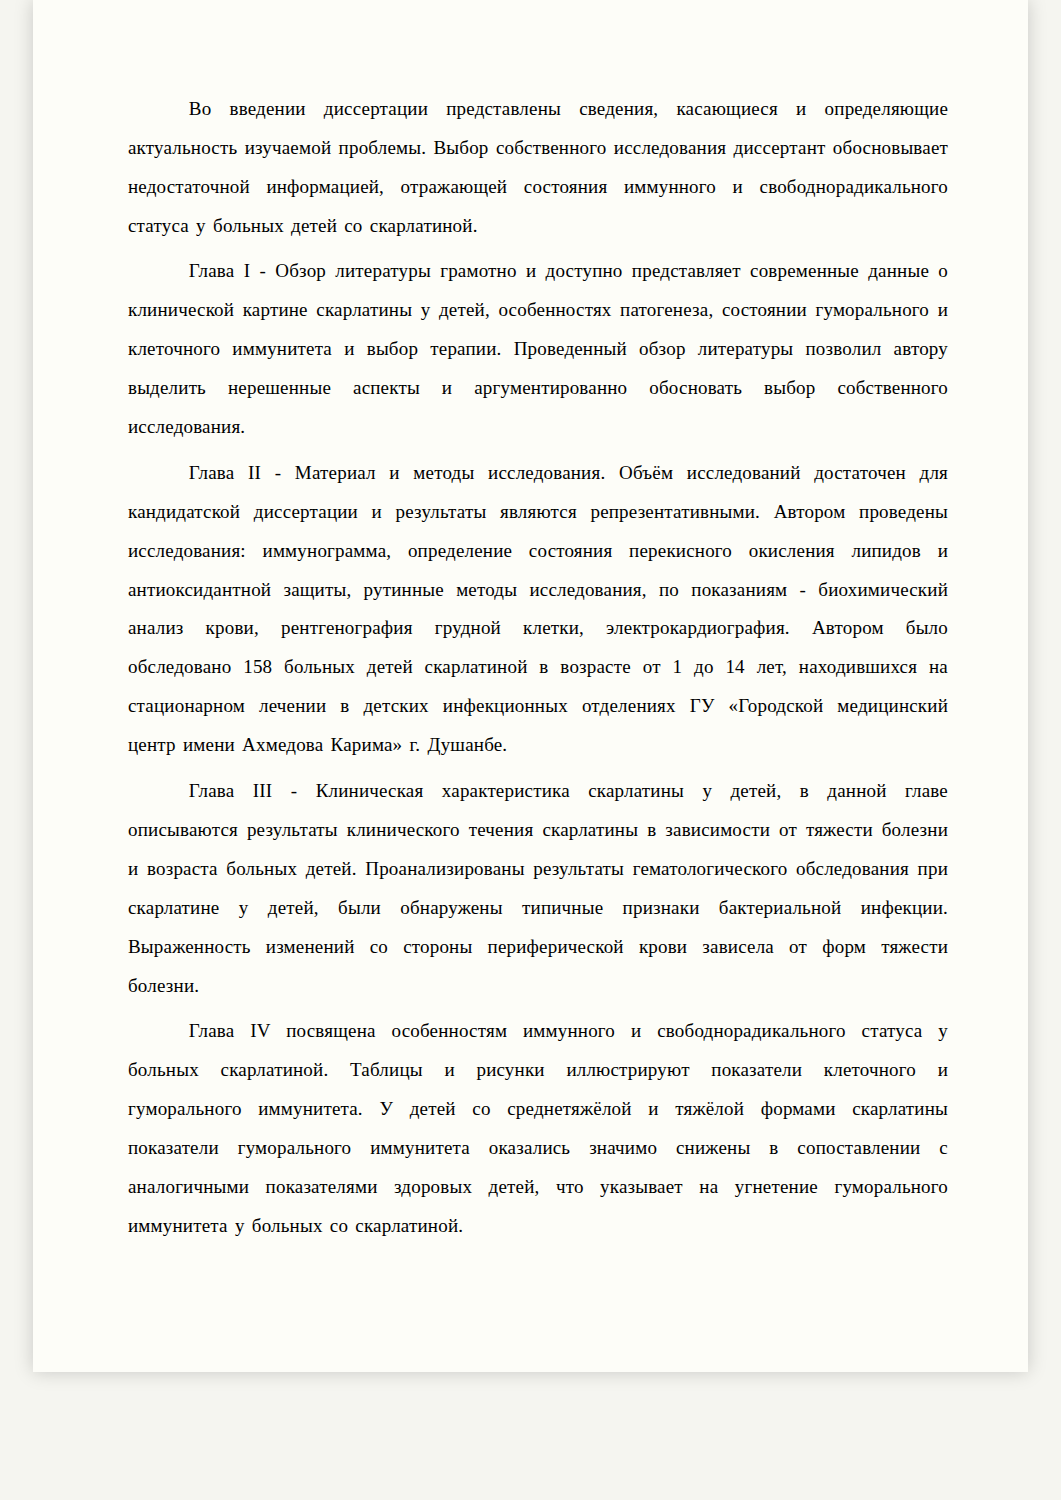Во введении диссертации представлены сведения, касающиеся и определяющие актуальность изучаемой проблемы. Выбор собственного исследования диссертант обосновывает недостаточной информацией, отражающей состояния иммунного и свободнорадикального статуса у больных детей со скарлатиной.
Глава I - Обзор литературы грамотно и доступно представляет современные данные о клинической картине скарлатины у детей, особенностях патогенеза, состоянии гуморального и клеточного иммунитета и выбор терапии. Проведенный обзор литературы позволил автору выделить нерешенные аспекты и аргументированно обосновать выбор собственного исследования.
Глава II - Материал и методы исследования. Объём исследований достаточен для кандидатской диссертации и результаты являются репрезентативными. Автором проведены исследования: иммунограмма, определение состояния перекисного окисления липидов и антиоксидантной защиты, рутинные методы исследования, по показаниям - биохимический анализ крови, рентгенография грудной клетки, электрокардиография. Автором было обследовано 158 больных детей скарлатиной в возрасте от 1 до 14 лет, находившихся на стационарном лечении в детских инфекционных отделениях ГУ «Городской медицинский центр имени Ахмедова Карима» г. Душанбе.
Глава III - Клиническая характеристика скарлатины у детей, в данной главе описываются результаты клинического течения скарлатины в зависимости от тяжести болезни и возраста больных детей. Проанализированы результаты гематологического обследования при скарлатине у детей, были обнаружены типичные признаки бактериальной инфекции. Выраженность изменений со стороны периферической крови зависела от форм тяжести болезни.
Глава IV посвящена особенностям иммунного и свободнорадикального статуса у больных скарлатиной. Таблицы и рисунки иллюстрируют показатели клеточного и гуморального иммунитета. У детей со среднетяжёлой и тяжёлой формами скарлатины показатели гуморального иммунитета оказались значимо снижены в сопоставлении с аналогичными показателями здоровых детей, что указывает на угнетение гуморального иммунитета у больных со скарлатиной.